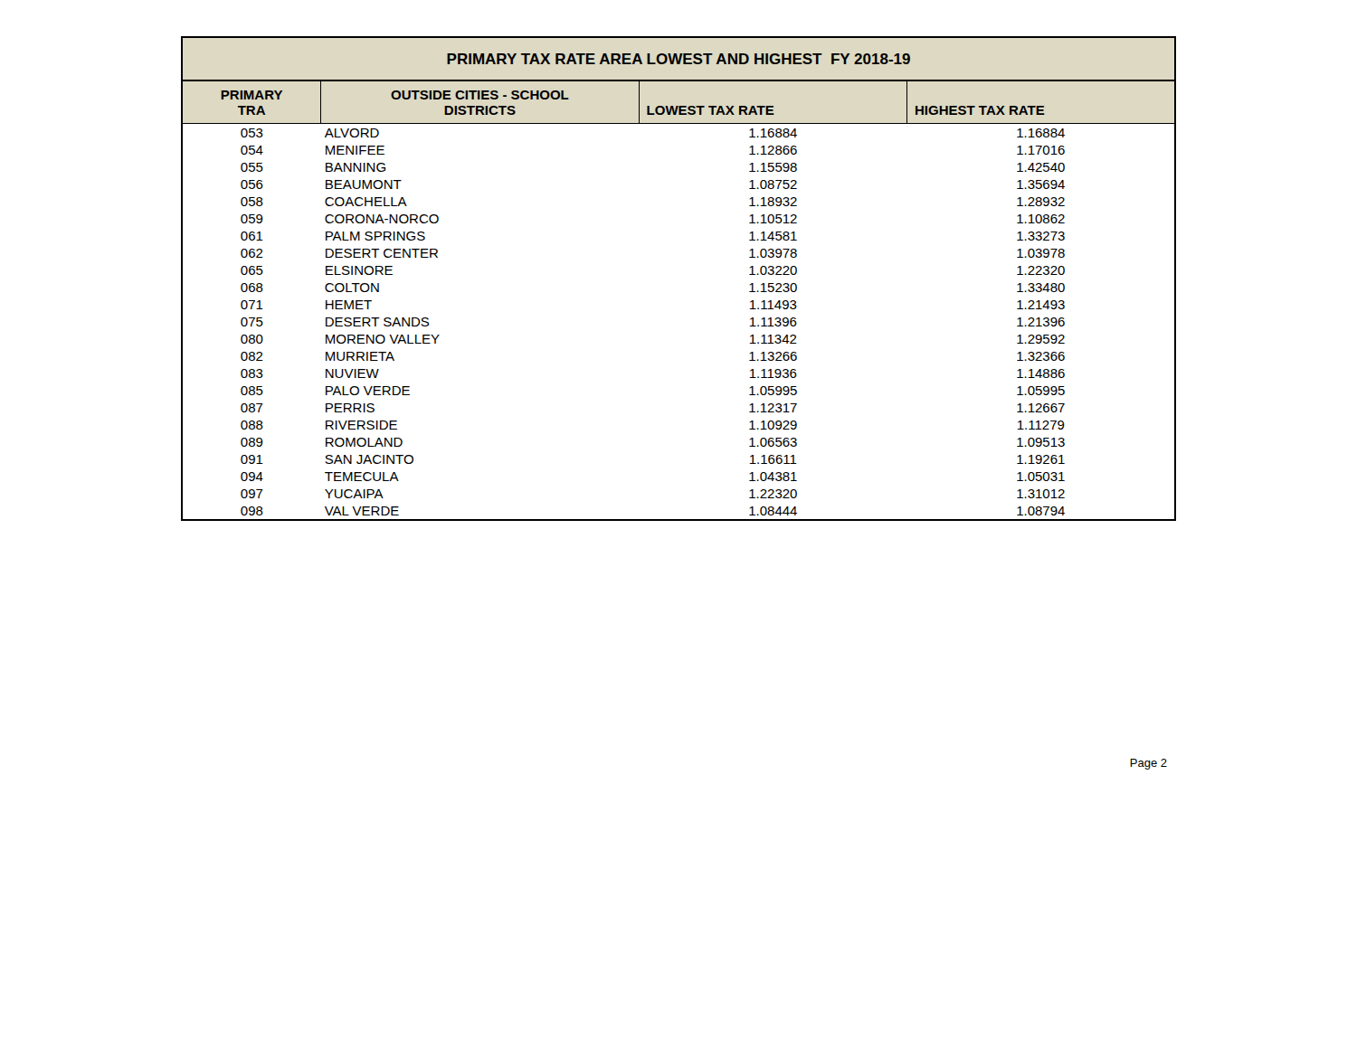PRIMARY TAX RATE AREA LOWEST AND HIGHEST FY 2018-19
| PRIMARY TRA | OUTSIDE CITIES - SCHOOL DISTRICTS | LOWEST TAX RATE | HIGHEST TAX RATE |
| --- | --- | --- | --- |
| 053 | ALVORD | 1.16884 | 1.16884 |
| 054 | MENIFEE | 1.12866 | 1.17016 |
| 055 | BANNING | 1.15598 | 1.42540 |
| 056 | BEAUMONT | 1.08752 | 1.35694 |
| 058 | COACHELLA | 1.18932 | 1.28932 |
| 059 | CORONA-NORCO | 1.10512 | 1.10862 |
| 061 | PALM SPRINGS | 1.14581 | 1.33273 |
| 062 | DESERT CENTER | 1.03978 | 1.03978 |
| 065 | ELSINORE | 1.03220 | 1.22320 |
| 068 | COLTON | 1.15230 | 1.33480 |
| 071 | HEMET | 1.11493 | 1.21493 |
| 075 | DESERT SANDS | 1.11396 | 1.21396 |
| 080 | MORENO VALLEY | 1.11342 | 1.29592 |
| 082 | MURRIETA | 1.13266 | 1.32366 |
| 083 | NUVIEW | 1.11936 | 1.14886 |
| 085 | PALO VERDE | 1.05995 | 1.05995 |
| 087 | PERRIS | 1.12317 | 1.12667 |
| 088 | RIVERSIDE | 1.10929 | 1.11279 |
| 089 | ROMOLAND | 1.06563 | 1.09513 |
| 091 | SAN JACINTO | 1.16611 | 1.19261 |
| 094 | TEMECULA | 1.04381 | 1.05031 |
| 097 | YUCAIPA | 1.22320 | 1.31012 |
| 098 | VAL VERDE | 1.08444 | 1.08794 |
Page 2